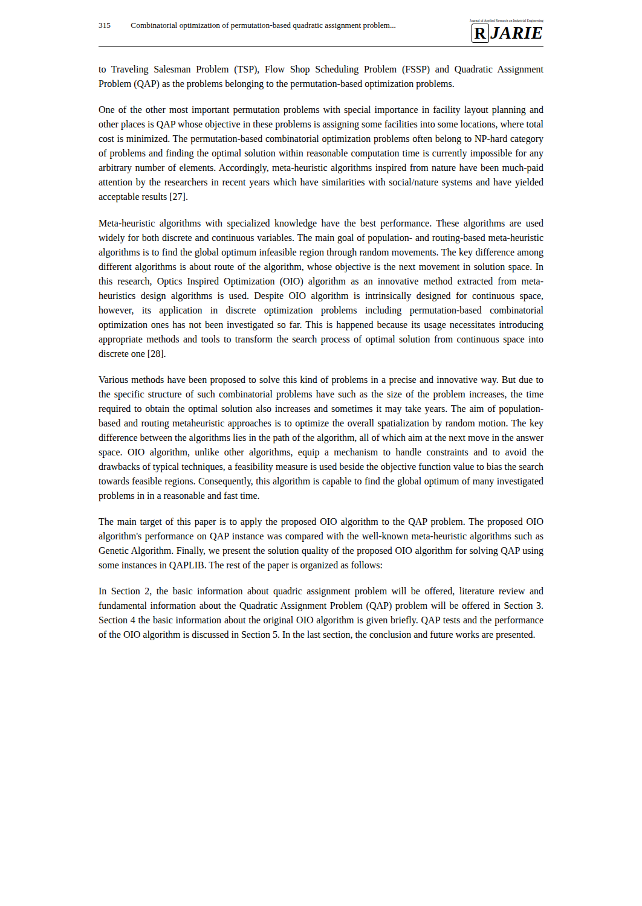315 Combinatorial optimization of permutation-based quadratic assignment problem...
Journal of Applied Research on Industrial Engineering RJARIE
to Traveling Salesman Problem (TSP), Flow Shop Scheduling Problem (FSSP) and Quadratic Assignment Problem (QAP) as the problems belonging to the permutation-based optimization problems.
One of the other most important permutation problems with special importance in facility layout planning and other places is QAP whose objective in these problems is assigning some facilities into some locations, where total cost is minimized. The permutation-based combinatorial optimization problems often belong to NP-hard category of problems and finding the optimal solution within reasonable computation time is currently impossible for any arbitrary number of elements. Accordingly, meta-heuristic algorithms inspired from nature have been much-paid attention by the researchers in recent years which have similarities with social/nature systems and have yielded acceptable results [27].
Meta-heuristic algorithms with specialized knowledge have the best performance. These algorithms are used widely for both discrete and continuous variables. The main goal of population- and routing-based meta-heuristic algorithms is to find the global optimum infeasible region through random movements. The key difference among different algorithms is about route of the algorithm, whose objective is the next movement in solution space. In this research, Optics Inspired Optimization (OIO) algorithm as an innovative method extracted from meta-heuristics design algorithms is used. Despite OIO algorithm is intrinsically designed for continuous space, however, its application in discrete optimization problems including permutation-based combinatorial optimization ones has not been investigated so far. This is happened because its usage necessitates introducing appropriate methods and tools to transform the search process of optimal solution from continuous space into discrete one [28].
Various methods have been proposed to solve this kind of problems in a precise and innovative way. But due to the specific structure of such combinatorial problems have such as the size of the problem increases, the time required to obtain the optimal solution also increases and sometimes it may take years. The aim of population-based and routing metaheuristic approaches is to optimize the overall spatialization by random motion. The key difference between the algorithms lies in the path of the algorithm, all of which aim at the next move in the answer space. OIO algorithm, unlike other algorithms, equip a mechanism to handle constraints and to avoid the drawbacks of typical techniques, a feasibility measure is used beside the objective function value to bias the search towards feasible regions. Consequently, this algorithm is capable to find the global optimum of many investigated problems in in a reasonable and fast time.
The main target of this paper is to apply the proposed OIO algorithm to the QAP problem. The proposed OIO algorithm's performance on QAP instance was compared with the well-known meta-heuristic algorithms such as Genetic Algorithm. Finally, we present the solution quality of the proposed OIO algorithm for solving QAP using some instances in QAPLIB. The rest of the paper is organized as follows:
In Section 2, the basic information about quadric assignment problem will be offered, literature review and fundamental information about the Quadratic Assignment Problem (QAP) problem will be offered in Section 3. Section 4 the basic information about the original OIO algorithm is given briefly. QAP tests and the performance of the OIO algorithm is discussed in Section 5. In the last section, the conclusion and future works are presented.